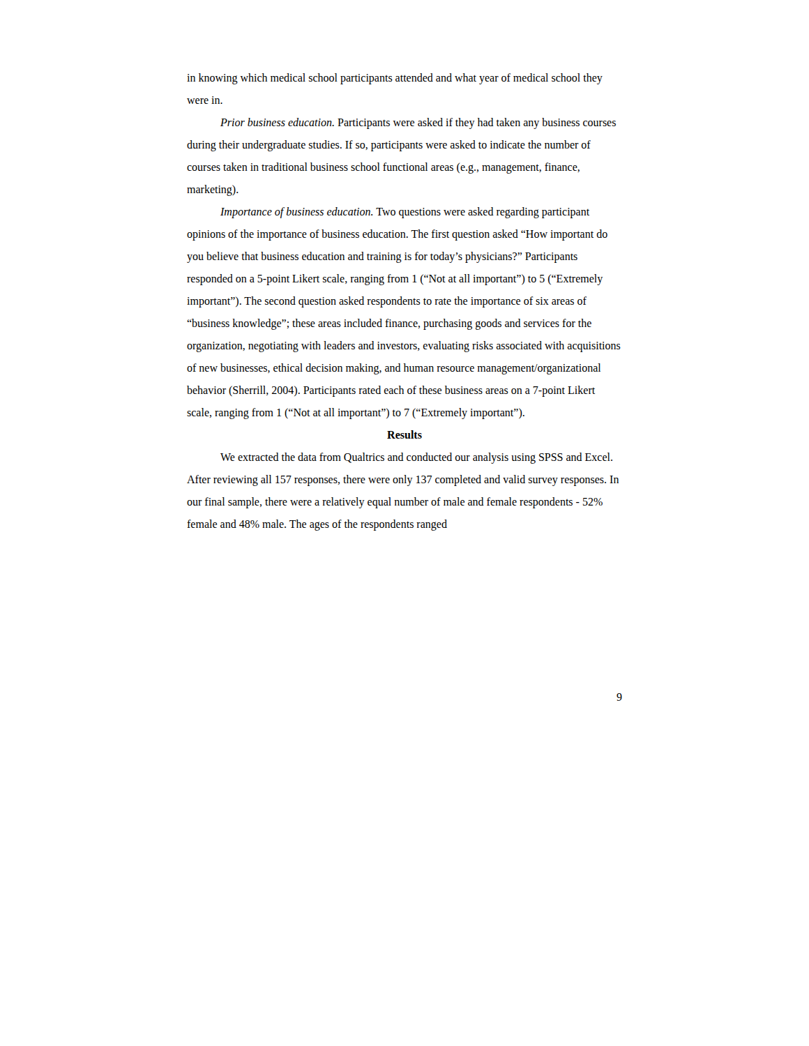in knowing which medical school participants attended and what year of medical school they were in.
Prior business education. Participants were asked if they had taken any business courses during their undergraduate studies. If so, participants were asked to indicate the number of courses taken in traditional business school functional areas (e.g., management, finance, marketing).
Importance of business education. Two questions were asked regarding participant opinions of the importance of business education. The first question asked “How important do you believe that business education and training is for today’s physicians?” Participants responded on a 5-point Likert scale, ranging from 1 (“Not at all important”) to 5 (“Extremely important”). The second question asked respondents to rate the importance of six areas of “business knowledge”; these areas included finance, purchasing goods and services for the organization, negotiating with leaders and investors, evaluating risks associated with acquisitions of new businesses, ethical decision making, and human resource management/organizational behavior (Sherrill, 2004). Participants rated each of these business areas on a 7-point Likert scale, ranging from 1 (“Not at all important”) to 7 (“Extremely important”).
Results
We extracted the data from Qualtrics and conducted our analysis using SPSS and Excel. After reviewing all 157 responses, there were only 137 completed and valid survey responses. In our final sample, there were a relatively equal number of male and female respondents - 52% female and 48% male. The ages of the respondents ranged
9